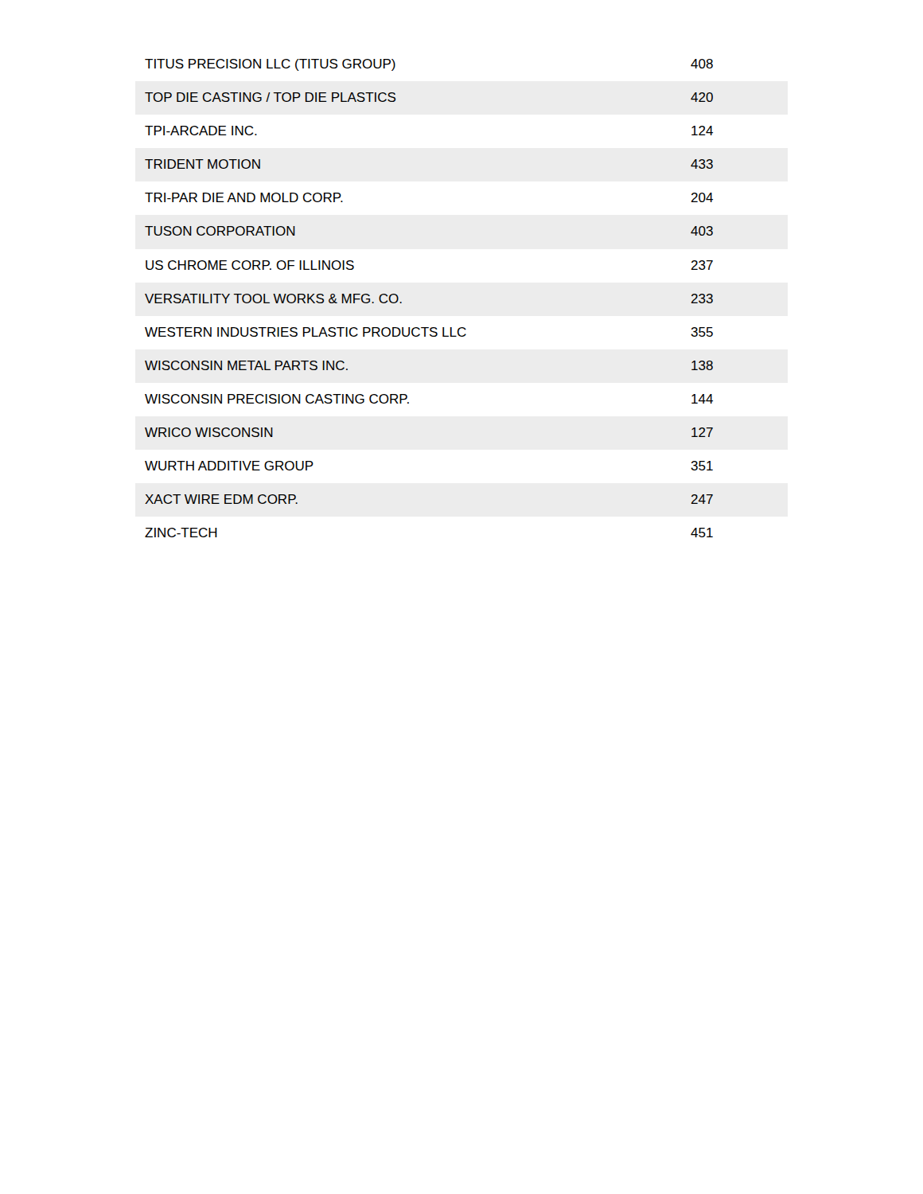| TITUS PRECISION LLC (TITUS GROUP) | 408 |
| TOP DIE CASTING / TOP DIE PLASTICS | 420 |
| TPI-ARCADE INC. | 124 |
| TRIDENT MOTION | 433 |
| TRI-PAR DIE AND MOLD CORP. | 204 |
| TUSON CORPORATION | 403 |
| US CHROME CORP. OF ILLINOIS | 237 |
| VERSATILITY TOOL WORKS & MFG. CO. | 233 |
| WESTERN INDUSTRIES PLASTIC PRODUCTS LLC | 355 |
| WISCONSIN METAL PARTS INC. | 138 |
| WISCONSIN PRECISION CASTING CORP. | 144 |
| WRICO WISCONSIN | 127 |
| WURTH ADDITIVE GROUP | 351 |
| XACT WIRE EDM CORP. | 247 |
| ZINC-TECH | 451 |